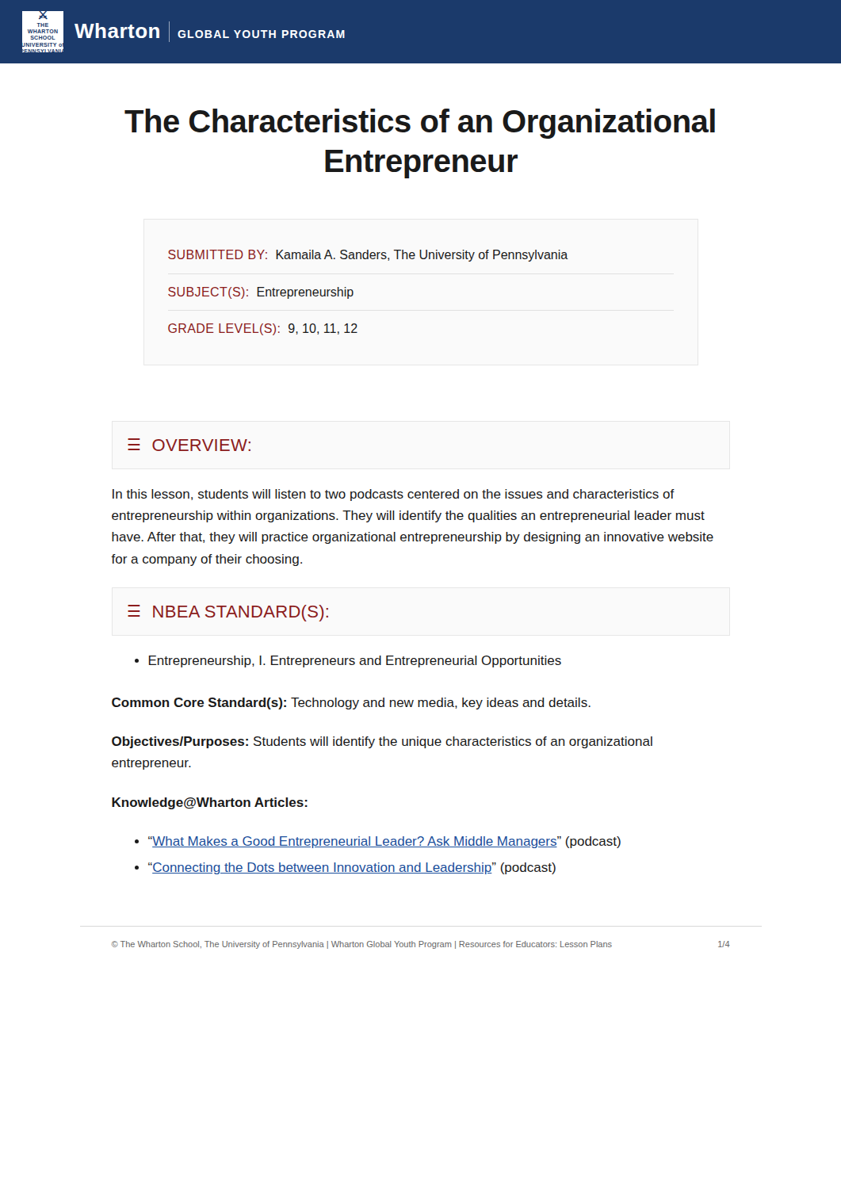⚔ THE WHARTON SCHOOL UNIVERSITY of PENNSYLVANIA
Wharton GLOBAL YOUTH PROGRAM
The Characteristics of an Organizational Entrepreneur
SUBMITTED BY: Kamaila A. Sanders, The University of Pennsylvania
SUBJECT(S): Entrepreneurship
GRADE LEVEL(S): 9, 10, 11, 12
☰
OVERVIEW:
In this lesson, students will listen to two podcasts centered on the issues and characteristics of entrepreneurship within organizations. They will identify the qualities an entrepreneurial leader must have. After that, they will practice organizational entrepreneurship by designing an innovative website for a company of their choosing.
☰
NBEA STANDARD(S):
Entrepreneurship, I. Entrepreneurs and Entrepreneurial Opportunities
Common Core Standard(s): Technology and new media, key ideas and details.
Objectives/Purposes: Students will identify the unique characteristics of an organizational entrepreneur.
Knowledge@Wharton Articles:
“What Makes a Good Entrepreneurial Leader? Ask Middle Managers” (podcast)
“Connecting the Dots between Innovation and Leadership” (podcast)
© The Wharton School, The University of Pennsylvania | Wharton Global Youth Program | Resources for Educators: Lesson Plans 1/4